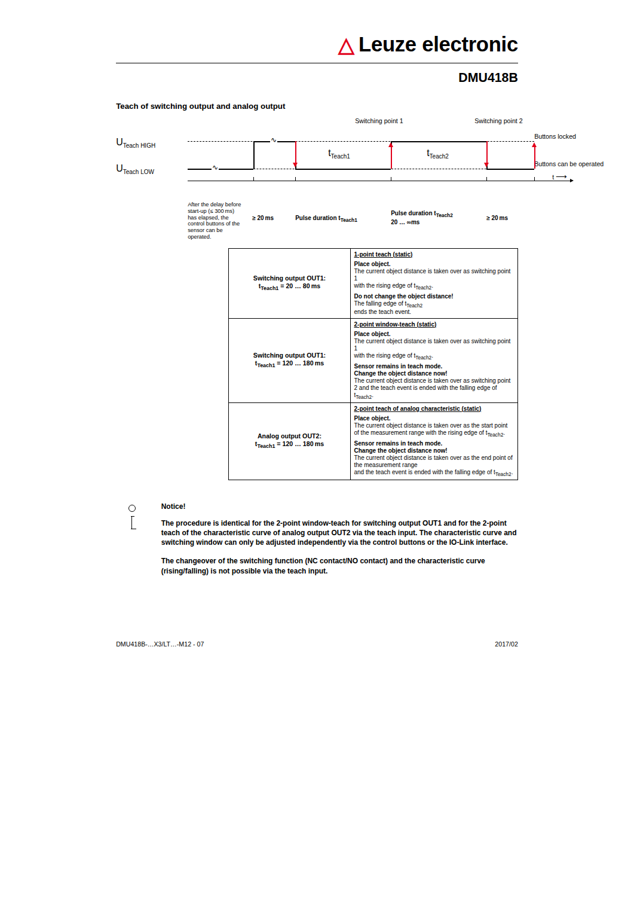△Leuze electronic
DMU418B
Teach of switching output and analog output
UTeach HIGH
UTeach LOW
Switching point 1
Switching point 2
Buttons locked
Buttons can be operated
∿
∿
tTeach1
tTeach2
t ⟶
After the delay before start-up (≤ 300 ms) has elapsed, the control buttons of the sensor can be operated.
≥ 20 ms
Pulse duration tTeach1
Pulse duration tTeach2
20 … ∞ms
≥ 20 ms
| Switching output OUT1: t Teach1 = 20 … 80 ms | 1-point teach (static) Place object. The current object distance is taken over as switching point 1 with the rising edge of t Teach2 . Do not change the object distance! The falling edge of t Teach2 ends the teach event. |
| Switching output OUT1: t Teach1 = 120 … 180 ms | 2-point window-teach (static) Place object. The current object distance is taken over as switching point 1 with the rising edge of t Teach2 . Sensor remains in teach mode. Change the object distance now! The current object distance is taken over as switching point 2 and the teach event is ended with the falling edge of t Teach2 . |
| Analog output OUT2: t Teach1 = 120 … 180 ms | 2-point teach of analog characteristic (static) Place object. The current object distance is taken over as the start point of the measurement range with the rising edge of t Teach2 . Sensor remains in teach mode. Change the object distance now! The current object distance is taken over as the end point of the measurement range and the teach event is ended with the falling edge of t Teach2 . |
Notice!
The procedure is identical for the 2-point window-teach for switching output OUT1 and for the 2-point teach of the characteristic curve of analog output OUT2 via the teach input. The characteristic curve and switching window can only be adjusted independently via the control buttons or the IO-Link interface.
The changeover of the switching function (NC contact/NO contact) and the characteristic curve (rising/falling) is not possible via the teach input.
DMU418B-…X3/LT…-M12 - 07
2017/02